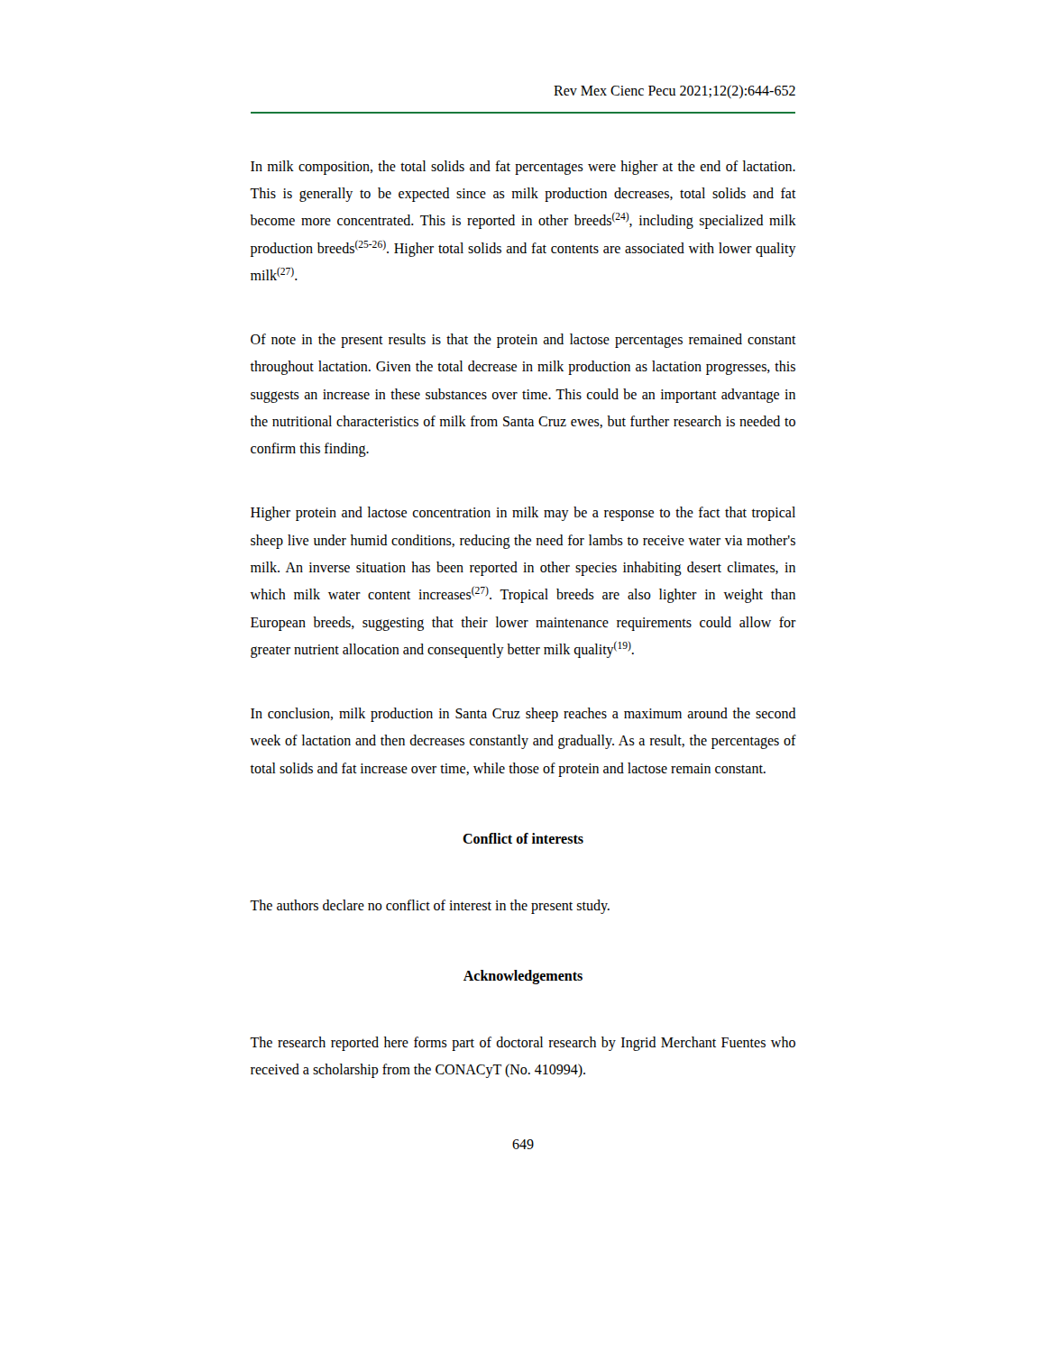Rev Mex Cienc Pecu 2021;12(2):644-652
In milk composition, the total solids and fat percentages were higher at the end of lactation. This is generally to be expected since as milk production decreases, total solids and fat become more concentrated. This is reported in other breeds(24), including specialized milk production breeds(25-26). Higher total solids and fat contents are associated with lower quality milk(27).
Of note in the present results is that the protein and lactose percentages remained constant throughout lactation. Given the total decrease in milk production as lactation progresses, this suggests an increase in these substances over time. This could be an important advantage in the nutritional characteristics of milk from Santa Cruz ewes, but further research is needed to confirm this finding.
Higher protein and lactose concentration in milk may be a response to the fact that tropical sheep live under humid conditions, reducing the need for lambs to receive water via mother's milk. An inverse situation has been reported in other species inhabiting desert climates, in which milk water content increases(27). Tropical breeds are also lighter in weight than European breeds, suggesting that their lower maintenance requirements could allow for greater nutrient allocation and consequently better milk quality(19).
In conclusion, milk production in Santa Cruz sheep reaches a maximum around the second week of lactation and then decreases constantly and gradually. As a result, the percentages of total solids and fat increase over time, while those of protein and lactose remain constant.
Conflict of interests
The authors declare no conflict of interest in the present study.
Acknowledgements
The research reported here forms part of doctoral research by Ingrid Merchant Fuentes who received a scholarship from the CONACyT (No. 410994).
649